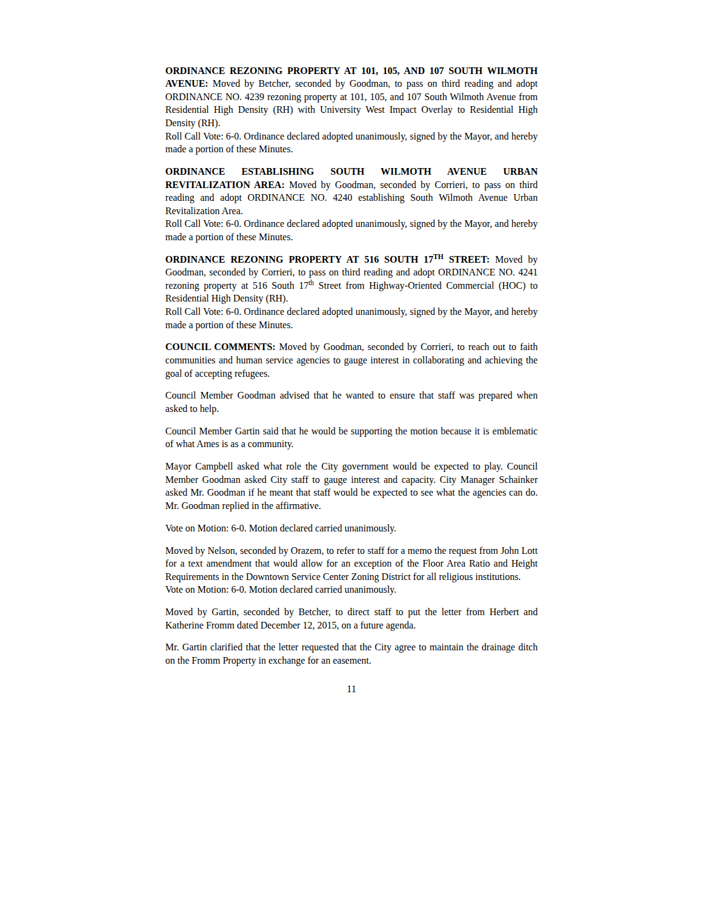ORDINANCE REZONING PROPERTY AT 101, 105, AND 107 SOUTH WILMOTH AVENUE: Moved by Betcher, seconded by Goodman, to pass on third reading and adopt ORDINANCE NO. 4239 rezoning property at 101, 105, and 107 South Wilmoth Avenue from Residential High Density (RH) with University West Impact Overlay to Residential High Density (RH).
Roll Call Vote: 6-0. Ordinance declared adopted unanimously, signed by the Mayor, and hereby made a portion of these Minutes.
ORDINANCE ESTABLISHING SOUTH WILMOTH AVENUE URBAN REVITALIZATION AREA: Moved by Goodman, seconded by Corrieri, to pass on third reading and adopt ORDINANCE NO. 4240 establishing South Wilmoth Avenue Urban Revitalization Area.
Roll Call Vote: 6-0. Ordinance declared adopted unanimously, signed by the Mayor, and hereby made a portion of these Minutes.
ORDINANCE REZONING PROPERTY AT 516 SOUTH 17TH STREET: Moved by Goodman, seconded by Corrieri, to pass on third reading and adopt ORDINANCE NO. 4241 rezoning property at 516 South 17th Street from Highway-Oriented Commercial (HOC) to Residential High Density (RH).
Roll Call Vote: 6-0. Ordinance declared adopted unanimously, signed by the Mayor, and hereby made a portion of these Minutes.
COUNCIL COMMENTS: Moved by Goodman, seconded by Corrieri, to reach out to faith communities and human service agencies to gauge interest in collaborating and achieving the goal of accepting refugees.
Council Member Goodman advised that he wanted to ensure that staff was prepared when asked to help.
Council Member Gartin said that he would be supporting the motion because it is emblematic of what Ames is as a community.
Mayor Campbell asked what role the City government would be expected to play. Council Member Goodman asked City staff to gauge interest and capacity. City Manager Schainker asked Mr. Goodman if he meant that staff would be expected to see what the agencies can do. Mr. Goodman replied in the affirmative.
Vote on Motion: 6-0. Motion declared carried unanimously.
Moved by Nelson, seconded by Orazem, to refer to staff for a memo the request from John Lott for a text amendment that would allow for an exception of the Floor Area Ratio and Height Requirements in the Downtown Service Center Zoning District for all religious institutions.
Vote on Motion: 6-0. Motion declared carried unanimously.
Moved by Gartin, seconded by Betcher, to direct staff to put the letter from Herbert and Katherine Fromm dated December 12, 2015, on a future agenda.
Mr. Gartin clarified that the letter requested that the City agree to maintain the drainage ditch on the Fromm Property in exchange for an easement.
11